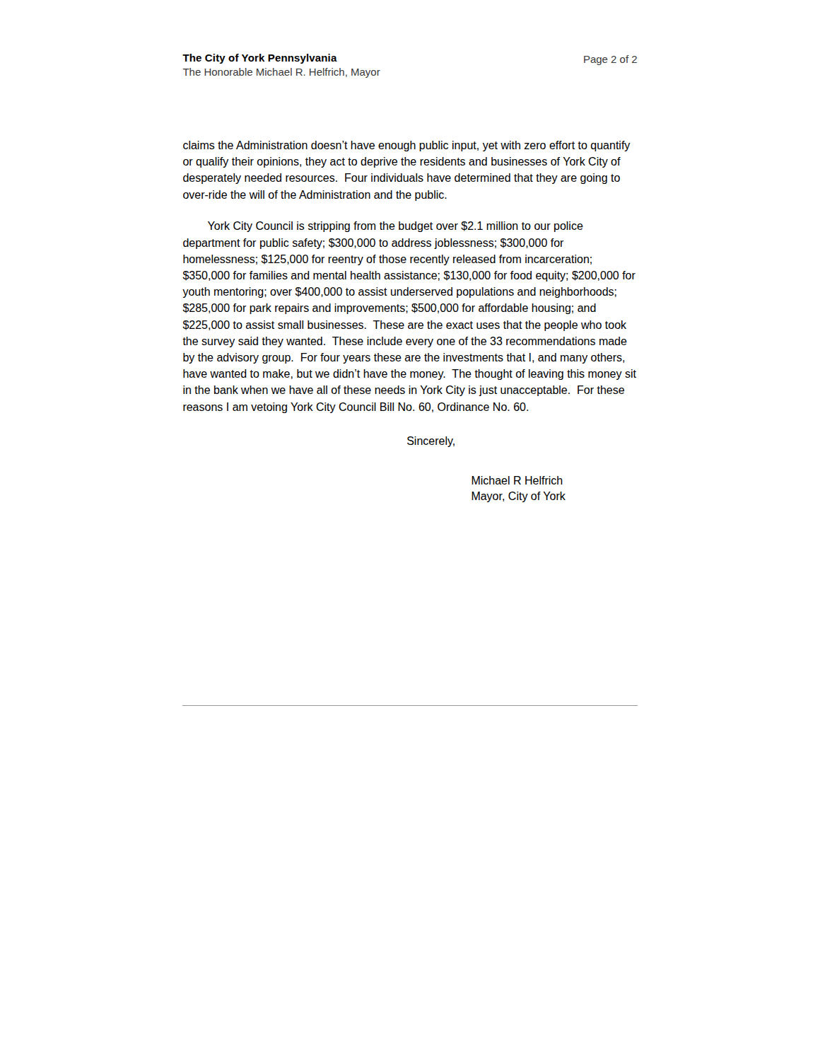The City of York Pennsylvania
The Honorable Michael R. Helfrich, Mayor
Page 2 of 2
claims the Administration doesn’t have enough public input, yet with zero effort to quantify or qualify their opinions, they act to deprive the residents and businesses of York City of desperately needed resources. Four individuals have determined that they are going to over-ride the will of the Administration and the public.
York City Council is stripping from the budget over $2.1 million to our police department for public safety; $300,000 to address joblessness; $300,000 for homelessness; $125,000 for reentry of those recently released from incarceration; $350,000 for families and mental health assistance; $130,000 for food equity; $200,000 for youth mentoring; over $400,000 to assist underserved populations and neighborhoods; $285,000 for park repairs and improvements; $500,000 for affordable housing; and $225,000 to assist small businesses. These are the exact uses that the people who took the survey said they wanted. These include every one of the 33 recommendations made by the advisory group. For four years these are the investments that I, and many others, have wanted to make, but we didn’t have the money. The thought of leaving this money sit in the bank when we have all of these needs in York City is just unacceptable. For these reasons I am vetoing York City Council Bill No. 60, Ordinance No. 60.
Sincerely,
Michael R Helfrich
Mayor, City of York